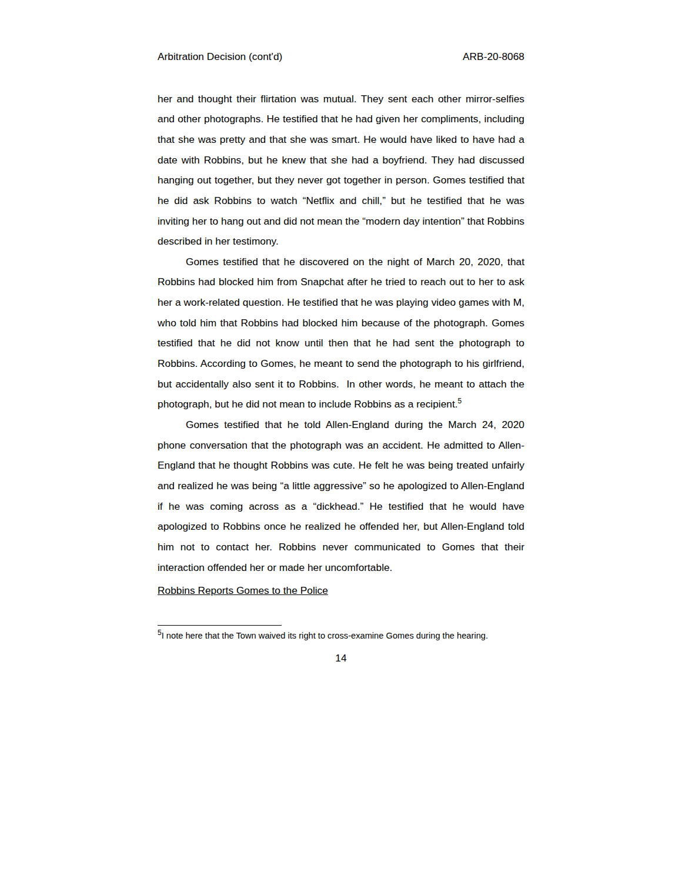Arbitration Decision (cont'd)
ARB-20-8068
her and thought their flirtation was mutual. They sent each other mirror-selfies and other photographs. He testified that he had given her compliments, including that she was pretty and that she was smart. He would have liked to have had a date with Robbins, but he knew that she had a boyfriend. They had discussed hanging out together, but they never got together in person. Gomes testified that he did ask Robbins to watch “Netflix and chill,” but he testified that he was inviting her to hang out and did not mean the “modern day intention” that Robbins described in her testimony.
Gomes testified that he discovered on the night of March 20, 2020, that Robbins had blocked him from Snapchat after he tried to reach out to her to ask her a work-related question. He testified that he was playing video games with M, who told him that Robbins had blocked him because of the photograph. Gomes testified that he did not know until then that he had sent the photograph to Robbins. According to Gomes, he meant to send the photograph to his girlfriend, but accidentally also sent it to Robbins. In other words, he meant to attach the photograph, but he did not mean to include Robbins as a recipient.5
Gomes testified that he told Allen-England during the March 24, 2020 phone conversation that the photograph was an accident. He admitted to Allen-England that he thought Robbins was cute. He felt he was being treated unfairly and realized he was being “a little aggressive” so he apologized to Allen-England if he was coming across as a “dickhead.” He testified that he would have apologized to Robbins once he realized he offended her, but Allen-England told him not to contact her. Robbins never communicated to Gomes that their interaction offended her or made her uncomfortable.
Robbins Reports Gomes to the Police
5I note here that the Town waived its right to cross-examine Gomes during the hearing.
14